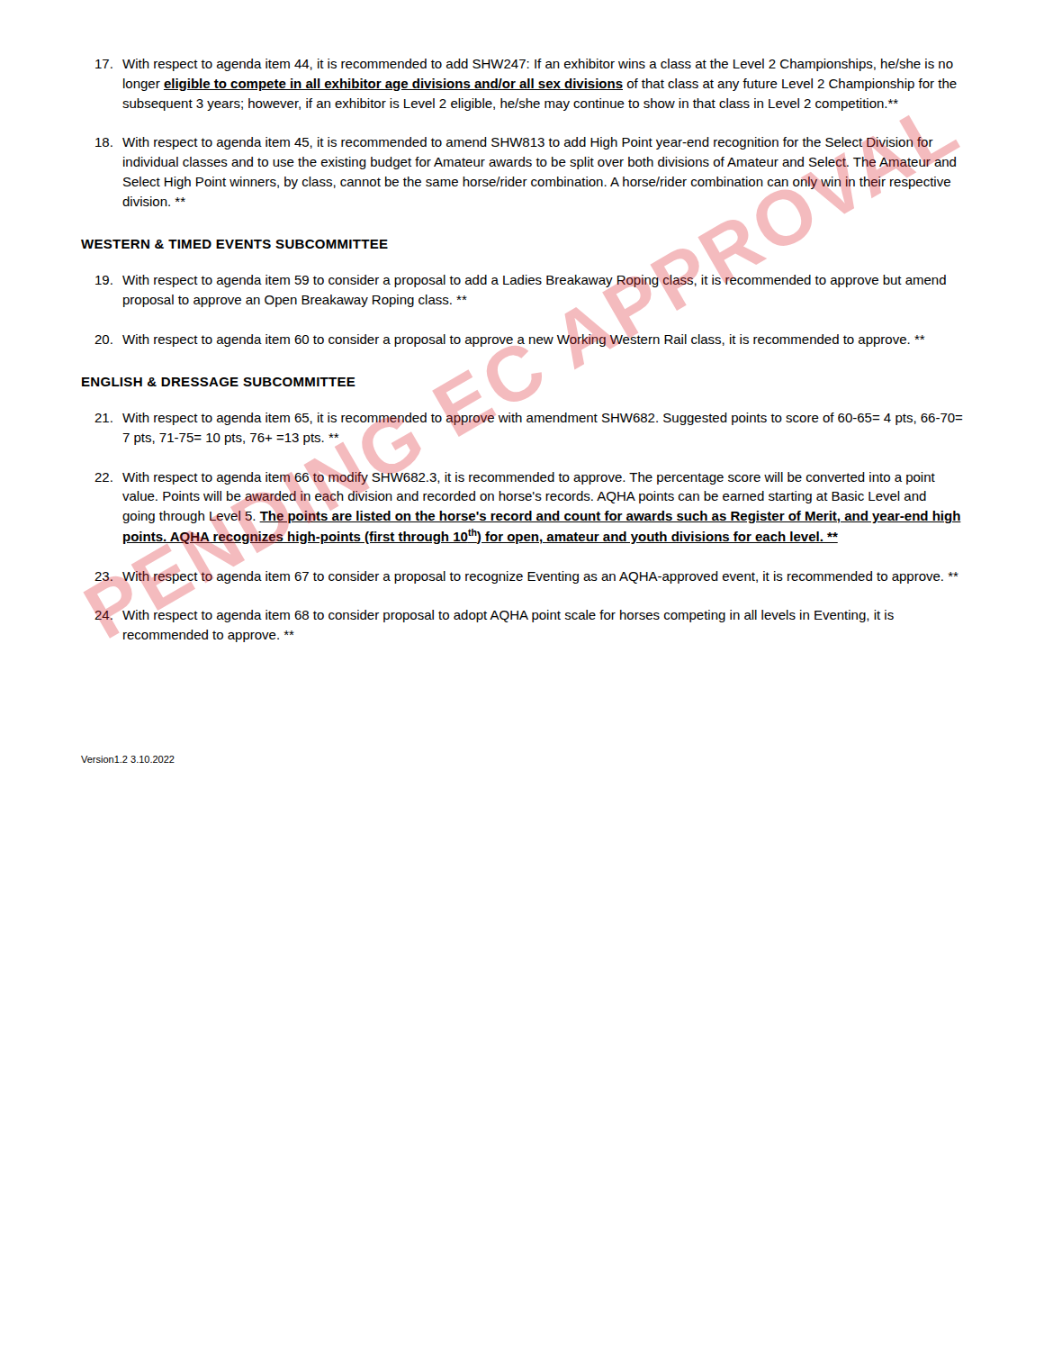PENDING EC APPROVAL
With respect to agenda item 44, it is recommended to add SHW247: If an exhibitor wins a class at the Level 2 Championships, he/she is no longer eligible to compete in all exhibitor age divisions and/or all sex divisions of that class at any future Level 2 Championship for the subsequent 3 years; however, if an exhibitor is Level 2 eligible, he/she may continue to show in that class in Level 2 competition.**
With respect to agenda item 45, it is recommended to amend SHW813 to add High Point year-end recognition for the Select Division for individual classes and to use the existing budget for Amateur awards to be split over both divisions of Amateur and Select. The Amateur and Select High Point winners, by class, cannot be the same horse/rider combination. A horse/rider combination can only win in their respective division. **
WESTERN & TIMED EVENTS SUBCOMMITTEE
With respect to agenda item 59 to consider a proposal to add a Ladies Breakaway Roping class, it is recommended to approve but amend proposal to approve an Open Breakaway Roping class. **
With respect to agenda item 60 to consider a proposal to approve a new Working Western Rail class, it is recommended to approve. **
ENGLISH & DRESSAGE SUBCOMMITTEE
With respect to agenda item 65, it is recommended to approve with amendment SHW682. Suggested points to score of 60-65= 4 pts, 66-70= 7 pts, 71-75= 10 pts, 76+ =13 pts. **
With respect to agenda item 66 to modify SHW682.3, it is recommended to approve. The percentage score will be converted into a point value. Points will be awarded in each division and recorded on horse's records. AQHA points can be earned starting at Basic Level and going through Level 5. The points are listed on the horse's record and count for awards such as Register of Merit, and year-end high points. AQHA recognizes high-points (first through 10th) for open, amateur and youth divisions for each level. **
With respect to agenda item 67 to consider a proposal to recognize Eventing as an AQHA-approved event, it is recommended to approve. **
With respect to agenda item 68 to consider proposal to adopt AQHA point scale for horses competing in all levels in Eventing, it is recommended to approve. **
Version1.2 3.10.2022